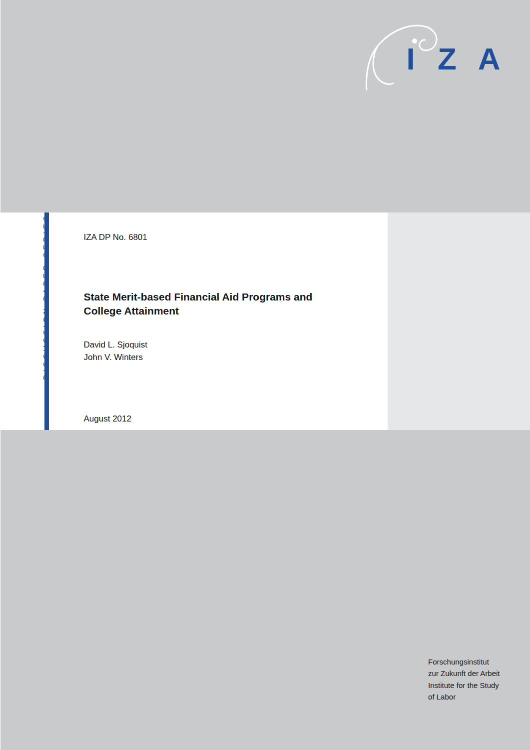I Z A
DISCUSSION PAPER SERIES
IZA DP No. 6801
State Merit-based Financial Aid Programs and
College Attainment
David L. Sjoquist
John V. Winters
August 2012
Forschungsinstitut
zur Zukunft der Arbeit
Institute for the Study
of Labor